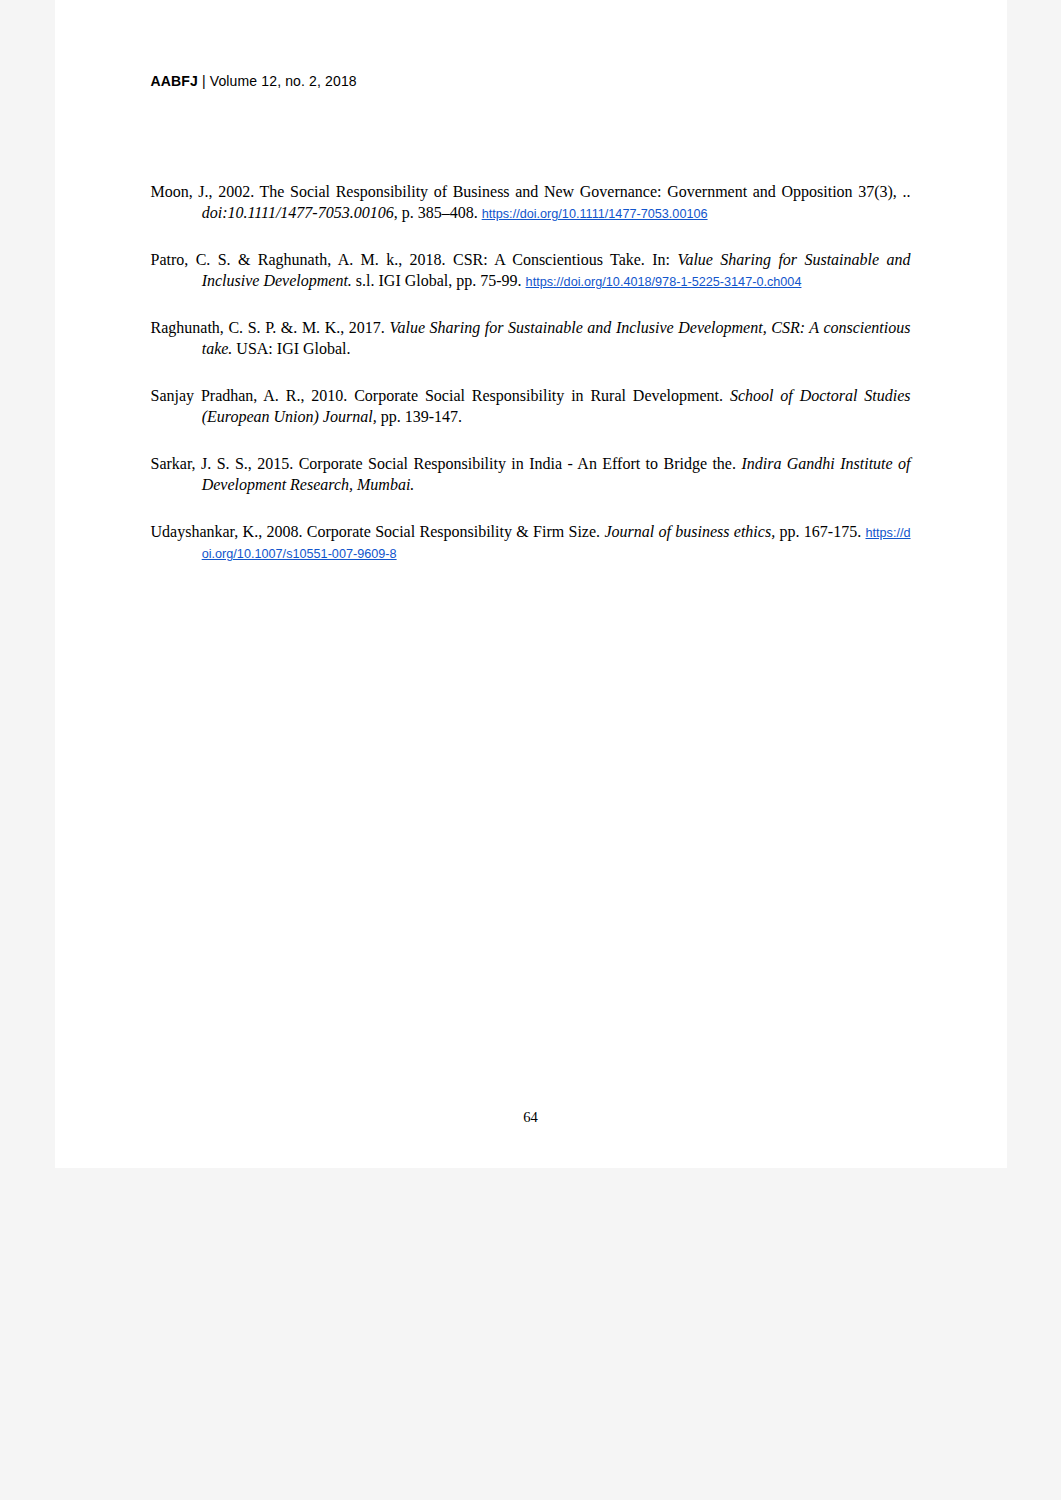AABFJ | Volume 12, no. 2, 2018
Moon, J., 2002. The Social Responsibility of Business and New Governance: Government and Opposition 37(3), .. doi:10.1111/1477-7053.00106, p. 385–408. https://doi.org/10.1111/1477-7053.00106
Patro, C. S. & Raghunath, A. M. k., 2018. CSR: A Conscientious Take. In: Value Sharing for Sustainable and Inclusive Development. s.l. IGI Global, pp. 75-99. https://doi.org/10.4018/978-1-5225-3147-0.ch004
Raghunath, C. S. P. &. M. K., 2017. Value Sharing for Sustainable and Inclusive Development, CSR: A conscientious take. USA: IGI Global.
Sanjay Pradhan, A. R., 2010. Corporate Social Responsibility in Rural Development. School of Doctoral Studies (European Union) Journal, pp. 139-147.
Sarkar, J. S. S., 2015. Corporate Social Responsibility in India - An Effort to Bridge the. Indira Gandhi Institute of Development Research, Mumbai.
Udayshankar, K., 2008. Corporate Social Responsibility & Firm Size. Journal of business ethics, pp. 167-175. https://doi.org/10.1007/s10551-007-9609-8
64